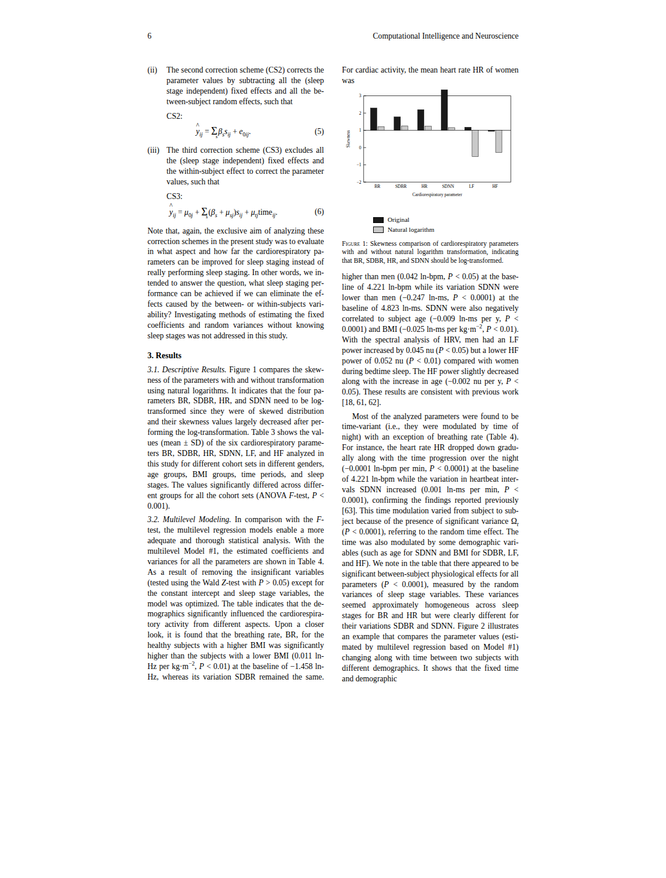6 Computational Intelligence and Neuroscience
(ii) The second correction scheme (CS2) corrects the parameter values by subtracting all the (sleep stage independent) fixed effects and all the between-subject random effects, such that
CS2:
^yij = Σsβssij + e0ij. (5)
(iii) The third correction scheme (CS3) excludes all the (sleep stage independent) fixed effects and the within-subject effect to correct the parameter values, such that
CS3:
^yij = μ0j + Σs(βs + μsj)sij + μtjtimeij. (6)
Note that, again, the exclusive aim of analyzing these correction schemes in the present study was to evaluate in what aspect and how far the cardiorespiratory parameters can be improved for sleep staging instead of really performing sleep staging. In other words, we intended to answer the question, what sleep staging performance can be achieved if we can eliminate the effects caused by the between- or within-subjects variability? Investigating methods of estimating the fixed coefficients and random variances without knowing sleep stages was not addressed in this study.
3. Results
3.1. Descriptive Results. Figure 1 compares the skewness of the parameters with and without transformation using natural logarithms. It indicates that the four parameters BR, SDBR, HR, and SDNN need to be log-transformed since they were of skewed distribution and their skewness values largely decreased after performing the log-transformation. Table 3 shows the values (mean ± SD) of the six cardiorespiratory parameters BR, SDBR, HR, SDNN, LF, and HF analyzed in this study for different cohort sets in different genders, age groups, BMI groups, time periods, and sleep stages. The values significantly differed across different groups for all the cohort sets (ANOVA F-test, P < 0.001).
3.2. Multilevel Modeling. In comparison with the F-test, the multilevel regression models enable a more adequate and thorough statistical analysis. With the multilevel Model #1, the estimated coefficients and variances for all the parameters are shown in Table 4. As a result of removing the insignificant variables (tested using the Wald Z-test with P > 0.05) except for the constant intercept and sleep stage variables, the model was optimized. The table indicates that the demographics significantly influenced the cardiorespiratory activity from different aspects. Upon a closer look, it is found that the breathing rate, BR, for the healthy subjects with a higher BMI was significantly higher than the subjects with a lower BMI (0.011 ln-Hz per kg·m−2, P < 0.01) at the baseline of −1.458 ln-Hz, whereas its variation SDBR remained the same. For cardiac activity, the mean heart rate HR of women was
3 2 1 0 −1 −2 Skewness BR SDBR HR SDNN LF HF Cardiorespiratory parameter
Original
Natural logarithm
Figure 1: Skewness comparison of cardiorespiratory parameters with and without natural logarithm transformation, indicating that BR, SDBR, HR, and SDNN should be log-transformed.
higher than men (0.042 ln-bpm, P < 0.05) at the baseline of 4.221 ln-bpm while its variation SDNN were lower than men (−0.247 ln-ms, P < 0.0001) at the baseline of 4.823 ln-ms. SDNN were also negatively correlated to subject age (−0.009 ln-ms per y, P < 0.0001) and BMI (−0.025 ln-ms per kg·m−2, P < 0.01). With the spectral analysis of HRV, men had an LF power increased by 0.045 nu (P < 0.05) but a lower HF power of 0.052 nu (P < 0.01) compared with women during bedtime sleep. The HF power slightly decreased along with the increase in age (−0.002 nu per y, P < 0.05). These results are consistent with previous work [18, 61, 62].
Most of the analyzed parameters were found to be time-variant (i.e., they were modulated by time of night) with an exception of breathing rate (Table 4). For instance, the heart rate HR dropped down gradually along with the time progression over the night (−0.0001 ln-bpm per min, P < 0.0001) at the baseline of 4.221 ln-bpm while the variation in heartbeat intervals SDNN increased (0.001 ln-ms per min, P < 0.0001), confirming the findings reported previously [63]. This time modulation varied from subject to subject because of the presence of significant variance Ωt (P < 0.0001), referring to the random time effect. The time was also modulated by some demographic variables (such as age for SDNN and BMI for SDBR, LF, and HF). We note in the table that there appeared to be significant between-subject physiological effects for all parameters (P < 0.0001), measured by the random variances of sleep stage variables. These variances seemed approximately homogeneous across sleep stages for BR and HR but were clearly different for their variations SDBR and SDNN. Figure 2 illustrates an example that compares the parameter values (estimated by multilevel regression based on Model #1) changing along with time between two subjects with different demographics. It shows that the fixed time and demographic